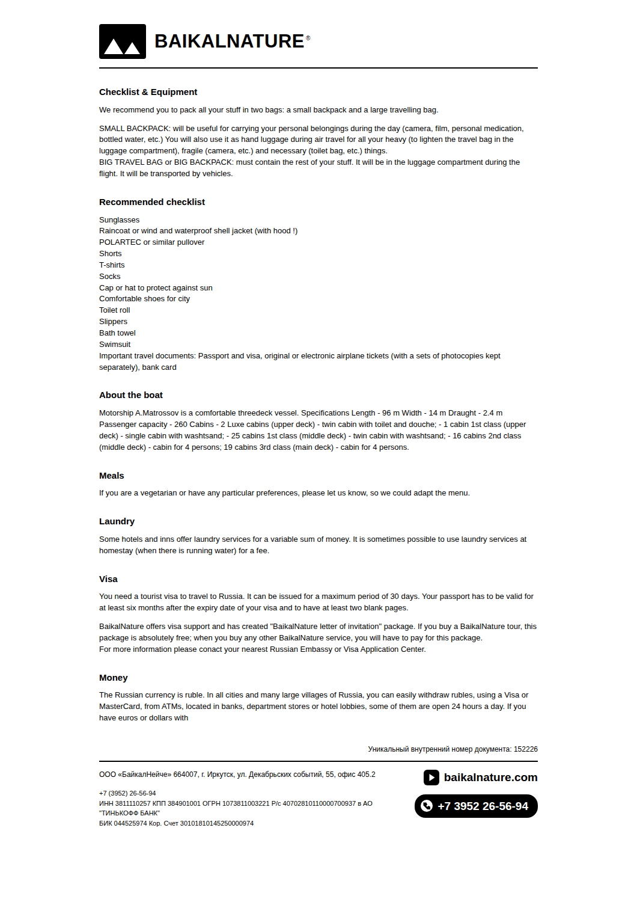BAIKALNATURE®
Checklist & Equipment
We recommend you to pack all your stuff in two bags: a small backpack and a large travelling bag.
SMALL BACKPACK: will be useful for carrying your personal belongings during the day (camera, film, personal medication, bottled water, etc.) You will also use it as hand luggage during air travel for all your heavy (to lighten the travel bag in the luggage compartment), fragile (camera, etc.) and necessary (toilet bag, etc.) things.
BIG TRAVEL BAG or BIG BACKPACK: must contain the rest of your stuff. It will be in the luggage compartment during the flight. It will be transported by vehicles.
Recommended checklist
Sunglasses
Raincoat or wind and waterproof shell jacket (with hood !)
POLARTEC or similar pullover
Shorts
T-shirts
Socks
Cap or hat to protect against sun
Comfortable shoes for city
Toilet roll
Slippers
Bath towel
Swimsuit
Important travel documents: Passport and visa, original or electronic airplane tickets (with a sets of photocopies kept separately), bank card
About the boat
Motorship A.Matrossov is a comfortable threedeck vessel. Specifications Length - 96 m Width - 14 m Draught - 2.4 m Passenger capacity - 260 Cabins - 2 Luxe cabins (upper deck) - twin cabin with toilet and douche; - 1 cabin 1st class (upper deck) - single cabin with washtsand; - 25 cabins 1st class (middle deck) - twin cabin with washtsand; - 16 cabins 2nd class (middle deck) - cabin for 4 persons; 19 cabins 3rd class (main deck) - cabin for 4 persons.
Meals
If you are a vegetarian or have any particular preferences, please let us know, so we could adapt the menu.
Laundry
Some hotels and inns offer laundry services for a variable sum of money. It is sometimes possible to use laundry services at homestay (when there is running water) for a fee.
Visa
You need a tourist visa to travel to Russia. It can be issued for a maximum period of 30 days. Your passport has to be valid for at least six months after the expiry date of your visa and to have at least two blank pages.
BaikalNature offers visa support and has created "BaikalNature letter of invitation" package. If you buy a BaikalNature tour, this package is absolutely free; when you buy any other BaikalNature service, you will have to pay for this package.
For more information please conact your nearest Russian Embassy or Visa Application Center.
Money
The Russian currency is ruble. In all cities and many large villages of Russia, you can easily withdraw rubles, using a Visa or MasterCard, from ATMs, located in banks, department stores or hotel lobbies, some of them are open 24 hours a day. If you have euros or dollars with
Уникальный внутренний номер документа: 152226
ООО «БайкалНейче» 664007, г. Иркутск, ул. Декабрьских событий, 55, офис 405.2
+7 (3952) 26-56-94
ИНН 3811110257 КПП 384901001 ОГРН 1073811003221 Р/с 40702810110000700937 в АО "ТИНЬКОФФ БАНК"
БИК 044525974 Кор. Счет 30101810145250000974
baikalnature.com
+7 3952 26-56-94